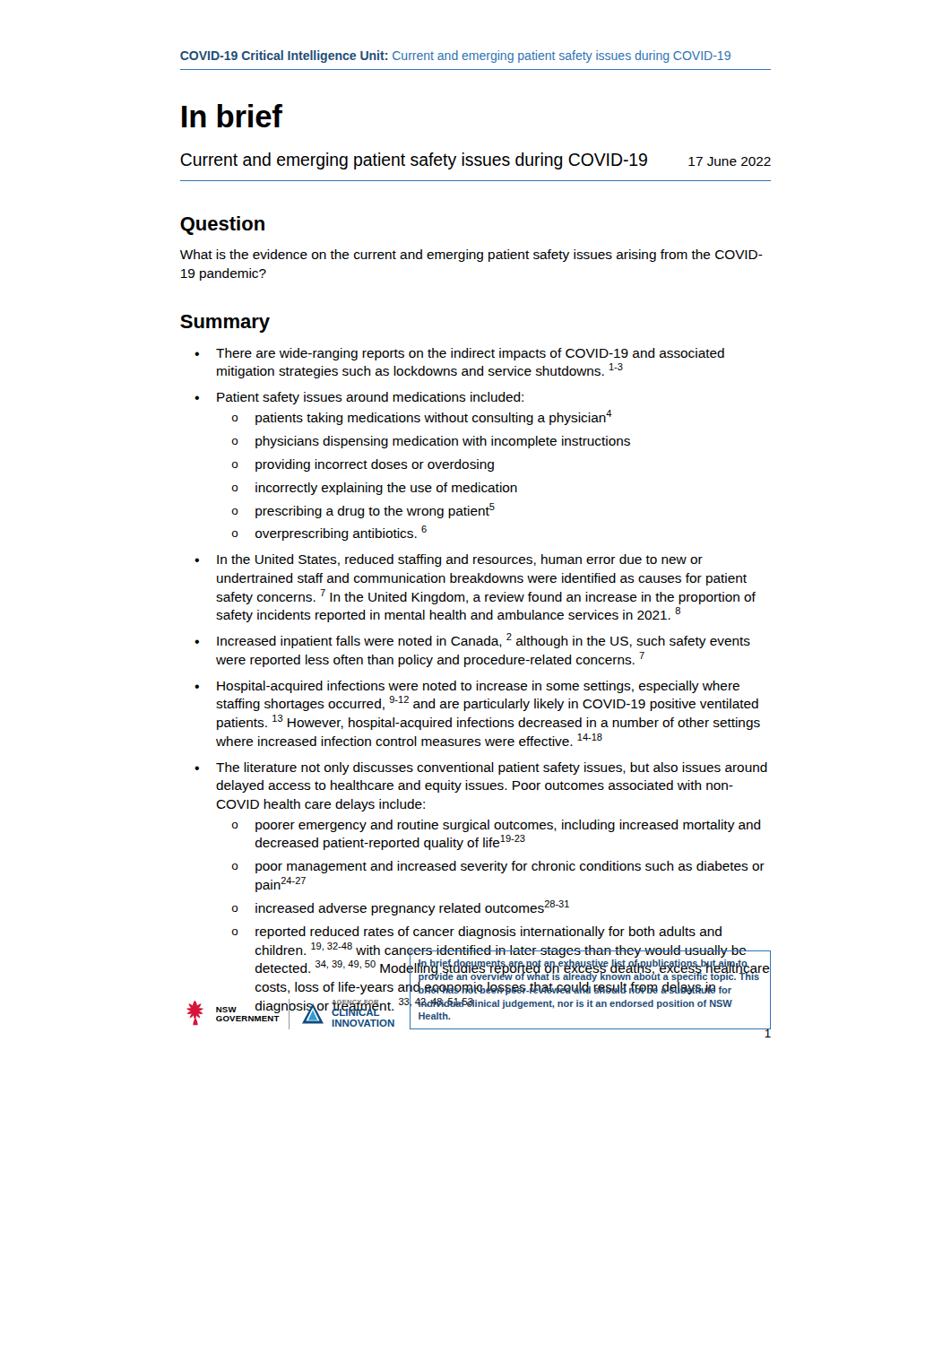COVID-19 Critical Intelligence Unit: Current and emerging patient safety issues during COVID-19
In brief
Current and emerging patient safety issues during COVID-19
17 June 2022
Question
What is the evidence on the current and emerging patient safety issues arising from the COVID-19 pandemic?
Summary
There are wide-ranging reports on the indirect impacts of COVID-19 and associated mitigation strategies such as lockdowns and service shutdowns. 1-3
Patient safety issues around medications included:
patients taking medications without consulting a physician4
physicians dispensing medication with incomplete instructions
providing incorrect doses or overdosing
incorrectly explaining the use of medication
prescribing a drug to the wrong patient5
overprescribing antibiotics. 6
In the United States, reduced staffing and resources, human error due to new or undertrained staff and communication breakdowns were identified as causes for patient safety concerns. 7 In the United Kingdom, a review found an increase in the proportion of safety incidents reported in mental health and ambulance services in 2021. 8
Increased inpatient falls were noted in Canada, 2 although in the US, such safety events were reported less often than policy and procedure-related concerns. 7
Hospital-acquired infections were noted to increase in some settings, especially where staffing shortages occurred, 9-12 and are particularly likely in COVID-19 positive ventilated patients. 13 However, hospital-acquired infections decreased in a number of other settings where increased infection control measures were effective. 14-18
The literature not only discusses conventional patient safety issues, but also issues around delayed access to healthcare and equity issues. Poor outcomes associated with non-COVID health care delays include:
poorer emergency and routine surgical outcomes, including increased mortality and decreased patient-reported quality of life19-23
poor management and increased severity for chronic conditions such as diabetes or pain24-27
increased adverse pregnancy related outcomes28-31
reported reduced rates of cancer diagnosis internationally for both adults and children. 19, 32-48 with cancers identified in later stages than they would usually be detected. 34, 39, 49, 50 Modelling studies reported on excess deaths, excess healthcare costs, loss of life-years and economic losses that could result from delays in diagnosis or treatment. 33, 42, 48, 51-53
NSW
GOVERNMENT
AGENCY FOR
CLINICAL
INNOVATION
In brief documents are not an exhaustive list of publications but aim to provide an overview of what is already known about a specific topic. This brief has not been peer-reviewed and should not be a substitute for individual clinical judgement, nor is it an endorsed position of NSW Health.
1